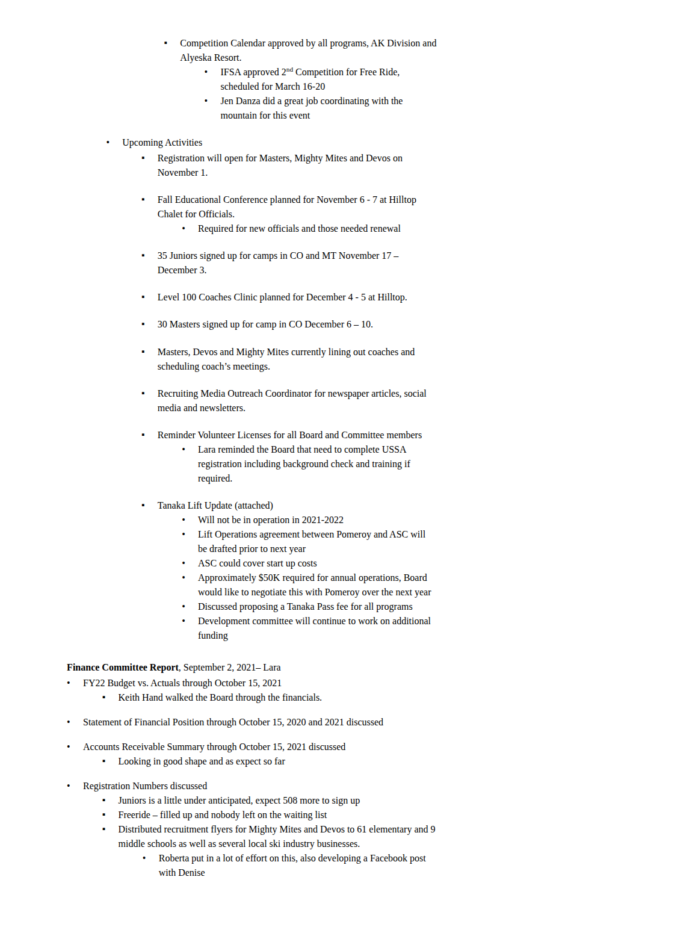Competition Calendar approved by all programs, AK Division and Alyeska Resort.
IFSA approved 2nd Competition for Free Ride, scheduled for March 16-20
Jen Danza did a great job coordinating with the mountain for this event
Upcoming Activities
Registration will open for Masters, Mighty Mites and Devos on November 1.
Fall Educational Conference planned for November 6 - 7 at Hilltop Chalet for Officials.
Required for new officials and those needed renewal
35 Juniors signed up for camps in CO and MT November 17 – December 3.
Level 100 Coaches Clinic planned for December 4 - 5 at Hilltop.
30 Masters signed up for camp in CO December 6 – 10.
Masters, Devos and Mighty Mites currently lining out coaches and scheduling coach’s meetings.
Recruiting Media Outreach Coordinator for newspaper articles, social media and newsletters.
Reminder Volunteer Licenses for all Board and Committee members
Lara reminded the Board that need to complete USSA registration including background check and training if required.
Tanaka Lift Update (attached)
Will not be in operation in 2021-2022
Lift Operations agreement between Pomeroy and ASC will be drafted prior to next year
ASC could cover start up costs
Approximately $50K required for annual operations, Board would like to negotiate this with Pomeroy over the next year
Discussed proposing a Tanaka Pass fee for all programs
Development committee will continue to work on additional funding
Finance Committee Report, September 2, 2021– Lara
FY22 Budget vs. Actuals through October 15, 2021
Keith Hand walked the Board through the financials.
Statement of Financial Position through October 15, 2020 and 2021 discussed
Accounts Receivable Summary through October 15, 2021 discussed
Looking in good shape and as expect so far
Registration Numbers discussed
Juniors is a little under anticipated, expect 508 more to sign up
Freeride – filled up and nobody left on the waiting list
Distributed recruitment flyers for Mighty Mites and Devos to 61 elementary and 9 middle schools as well as several local ski industry businesses.
Roberta put in a lot of effort on this, also developing a Facebook post with Denise